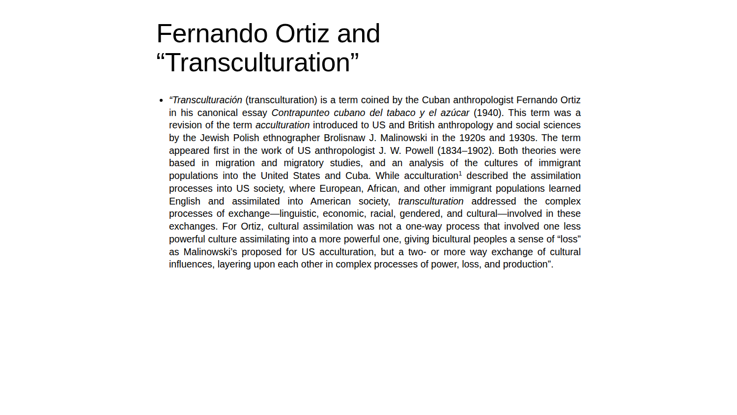Fernando Ortiz and “Transculturation”
“Transculturación (transculturation) is a term coined by the Cuban anthropologist Fernando Ortiz in his canonical essay Contrapunteo cubano del tabaco y el azúcar (1940). This term was a revision of the term acculturation introduced to US and British anthropology and social sciences by the Jewish Polish ethnographer Brolisnaw J. Malinowski in the 1920s and 1930s. The term appeared first in the work of US anthropologist J. W. Powell (1834–1902). Both theories were based in migration and migratory studies, and an analysis of the cultures of immigrant populations into the United States and Cuba. While acculturation1 described the assimilation processes into US society, where European, African, and other immigrant populations learned English and assimilated into American society, transculturation addressed the complex processes of exchange—linguistic, economic, racial, gendered, and cultural—involved in these exchanges. For Ortiz, cultural assimilation was not a one-way process that involved one less powerful culture assimilating into a more powerful one, giving bicultural peoples a sense of “loss” as Malinowski’s proposed for US acculturation, but a two- or more way exchange of cultural influences, layering upon each other in complex processes of power, loss, and production”.